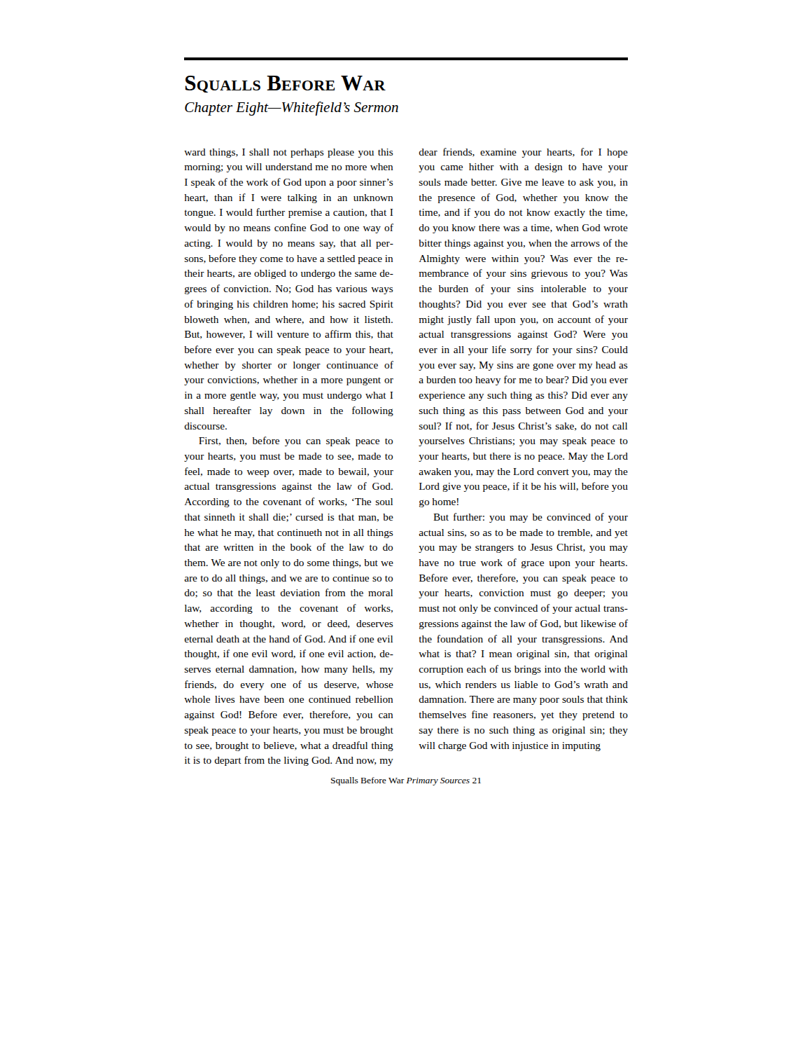Squalls Before War
Chapter Eight—Whitefield’s Sermon
ward things, I shall not perhaps please you this morning; you will understand me no more when I speak of the work of God upon a poor sinner’s heart, than if I were talking in an unknown tongue. I would further premise a caution, that I would by no means confine God to one way of acting. I would by no means say, that all persons, before they come to have a settled peace in their hearts, are obliged to undergo the same degrees of conviction. No; God has various ways of bringing his children home; his sacred Spirit bloweth when, and where, and how it listeth. But, however, I will venture to affirm this, that before ever you can speak peace to your heart, whether by shorter or longer continuance of your convictions, whether in a more pungent or in a more gentle way, you must undergo what I shall hereafter lay down in the following discourse.
First, then, before you can speak peace to your hearts, you must be made to see, made to feel, made to weep over, made to bewail, your actual transgressions against the law of God. According to the covenant of works, ‘The soul that sinneth it shall die;’ cursed is that man, be he what he may, that continueth not in all things that are written in the book of the law to do them. We are not only to do some things, but we are to do all things, and we are to continue so to do; so that the least deviation from the moral law, according to the covenant of works, whether in thought, word, or deed, deserves eternal death at the hand of God. And if one evil thought, if one evil word, if one evil action, deserves eternal damnation, how many hells, my friends, do every one of us deserve, whose whole lives have been one continued rebellion against God! Before ever, therefore, you can speak peace to your hearts, you must be brought to see, brought to believe, what a dreadful thing it is to depart from the living God. And now, my dear friends, examine your hearts, for I hope you came hither with a design to have your souls made better. Give me leave to ask you, in the presence of God, whether you know the time, and if you do not know exactly the time, do you know there was a time, when God wrote bitter things against you, when the arrows of the Almighty were within you? Was ever the remembrance of your sins grievous to you? Was the burden of your sins intolerable to your thoughts? Did you ever see that God’s wrath might justly fall upon you, on account of your actual transgressions against God? Were you ever in all your life sorry for your sins? Could you ever say, My sins are gone over my head as a burden too heavy for me to bear? Did you ever experience any such thing as this? Did ever any such thing as this pass between God and your soul? If not, for Jesus Christ’s sake, do not call yourselves Christians; you may speak peace to your hearts, but there is no peace. May the Lord awaken you, may the Lord convert you, may the Lord give you peace, if it be his will, before you go home!
But further: you may be convinced of your actual sins, so as to be made to tremble, and yet you may be strangers to Jesus Christ, you may have no true work of grace upon your hearts. Before ever, therefore, you can speak peace to your hearts, conviction must go deeper; you must not only be convinced of your actual transgressions against the law of God, but likewise of the foundation of all your transgressions. And what is that? I mean original sin, that original corruption each of us brings into the world with us, which renders us liable to God’s wrath and damnation. There are many poor souls that think themselves fine reasoners, yet they pretend to say there is no such thing as original sin; they will charge God with injustice in imputing
Squalls Before War Primary Sources 21